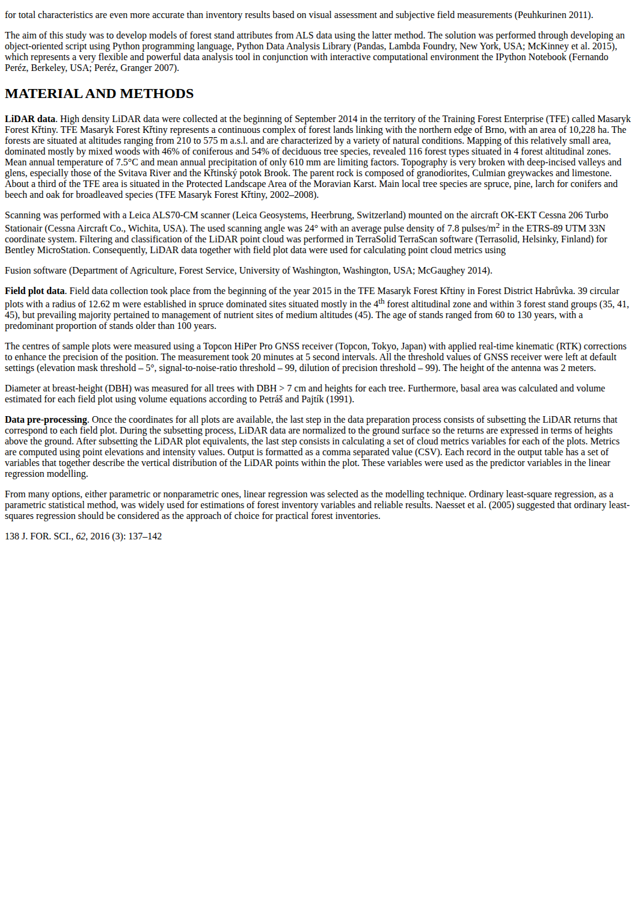for total characteristics are even more accurate than inventory results based on visual assessment and subjective field measurements (Peuhkurinen 2011).
The aim of this study was to develop models of forest stand attributes from ALS data using the latter method. The solution was performed through developing an object-oriented script using Python programming language, Python Data Analysis Library (Pandas, Lambda Foundry, New York, USA; Mc Kinney et al. 2015), which represents a very flexible and powerful data analysis tool in conjunction with interactive computational environment the IPython Notebook (Fernando Peréz, Berkeley, USA; Peréz, Granger 2007).
MATERIAL AND METHODS
LiDAR data. High density LiDAR data were collected at the beginning of September 2014 in the territory of the Training Forest Enterprise (TFE) called Masaryk Forest Křtiny. TFE Masaryk Forest Křtiny represents a continuous complex of forest lands linking with the northern edge of Brno, with an area of 10,228 ha. The forests are situated at altitudes ranging from 210 to 575 m a.s.l. and are characterized by a variety of natural conditions. Mapping of this relatively small area, dominated mostly by mixed woods with 46% of coniferous and 54% of deciduous tree species, revealed 116 forest types situated in 4 forest altitudinal zones. Mean annual temperature of 7.5°C and mean annual precipitation of only 610 mm are limiting factors. Topography is very broken with deep-incised valleys and glens, especially those of the Svitava River and the Křtinský potok Brook. The parent rock is composed of granodiorites, Culmian greywackes and limestone. About a third of the TFE area is situated in the Protected Landscape Area of the Moravian Karst. Main local tree species are spruce, pine, larch for conifers and beech and oak for broadleaved species (TFE Masaryk Forest Křtiny, 2002–2008).
Scanning was performed with a Leica ALS70-CM scanner (Leica Geosystems, Heerbrung, Switzerland) mounted on the aircraft OK-EKT Cessna 206 Turbo Stationair (Cessna Aircraft Co., Wichita, USA). The used scanning angle was 24° with an average pulse density of 7.8 pulses/m2 in the ETRS-89 UTM 33N coordinate system. Filtering and classification of the LiDAR point cloud was performed in TerraSolid TerraScan software (Terrasolid, Helsinky, Finland) for Bentley MicroStation. Consequently, LiDAR data together with field plot data were used for calculating point cloud metrics using
Fusion software (Department of Agriculture, Forest Service, University of Washington, Washington, USA; Mc Gaughey 2014).
Field plot data. Field data collection took place from the beginning of the year 2015 in the TFE Masaryk Forest Křtiny in Forest District Habrůvka. 39 circular plots with a radius of 12.62 m were established in spruce dominated sites situated mostly in the 4th forest altitudinal zone and within 3 forest stand groups (35, 41, 45), but prevailing majority pertained to management of nutrient sites of medium altitudes (45). The age of stands ranged from 60 to 130 years, with a predominant proportion of stands older than 100 years.
The centres of sample plots were measured using a Topcon HiPer Pro GNSS receiver (Topcon, Tokyo, Japan) with applied real-time kinematic (RTK) corrections to enhance the precision of the position. The measurement took 20 minutes at 5 second intervals. All the threshold values of GNSS receiver were left at default settings (elevation mask threshold – 5°, signal-to-noise-ratio threshold – 99, dilution of precision threshold – 99). The height of the antenna was 2 meters.
Diameter at breast-height (DBH) was measured for all trees with DBH > 7 cm and heights for each tree. Furthermore, basal area was calculated and volume estimated for each field plot using volume equations according to Petráš and Pajtík (1991).
Data pre-processing. Once the coordinates for all plots are available, the last step in the data preparation process consists of subsetting the LiDAR returns that correspond to each field plot. During the subsetting process, LiDAR data are normalized to the ground surface so the returns are expressed in terms of heights above the ground. After subsetting the LiDAR plot equivalents, the last step consists in calculating a set of cloud metrics variables for each of the plots. Metrics are computed using point elevations and intensity values. Output is formatted as a comma separated value (CSV). Each record in the output table has a set of variables that together describe the vertical distribution of the LiDAR points within the plot. These variables were used as the predictor variables in the linear regression modelling.
From many options, either parametric or nonparametric ones, linear regression was selected as the modelling technique. Ordinary least-square regression, as a parametric statistical method, was widely used for estimations of forest inventory variables and reliable results. Naesset et al. (2005) suggested that ordinary least-squares regression should be considered as the approach of choice for practical forest inventories.
138 J. FOR. SCI., 62, 2016 (3): 137–142